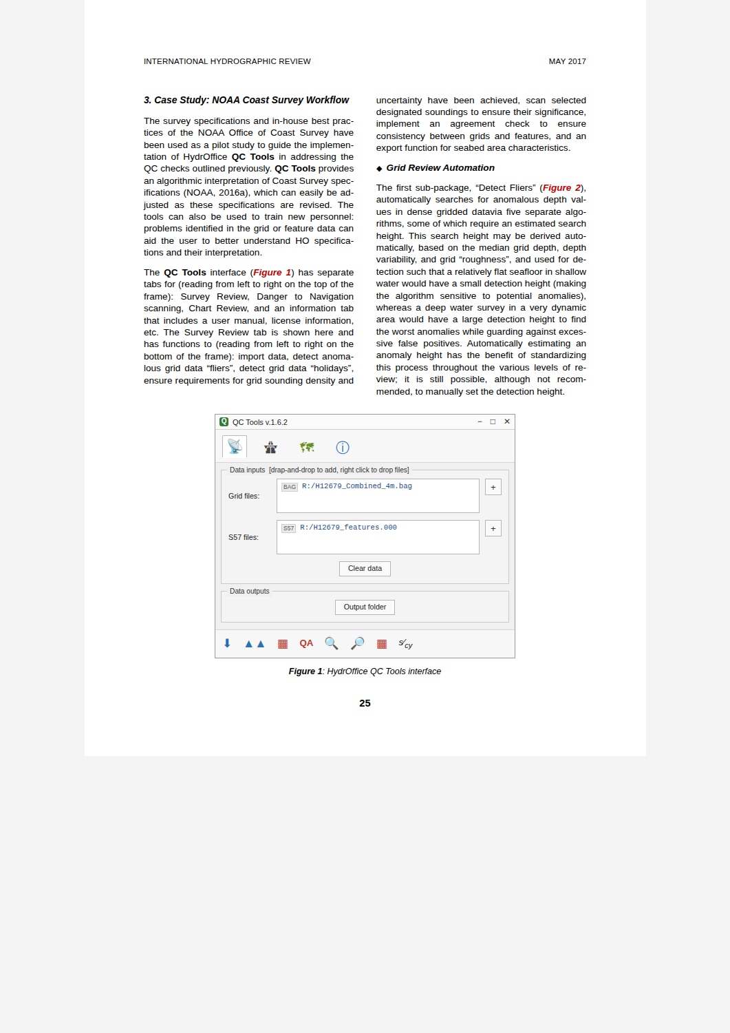INTERNATIONAL HYDROGRAPHIC REVIEW MAY 2017
3. Case Study: NOAA Coast Survey Work­flow
The survey specifications and in-house best practices of the NOAA Office of Coast Survey have been used as a pilot study to guide the implementation of HydrOffice QC Tools in addressing the QC checks outlined previously. QC Tools provides an algorithmic interpre­tation of Coast Survey specifications (NOAA, 2016a), which can easily be adjusted as these specifications are revised. The tools can also be used to train new personnel: problems iden­tified in the grid or feature data can aid the user to better understand HO specifications and their interpretation.
The QC Tools interface (Figure 1) has separate tabs for (reading from left to right on the top of the frame): Survey Review, Danger to Naviga­tion scanning, Chart Review, and an information tab that includes a user manual, license information, etc. The Survey Review tab is shown here and has functions to (reading from left to right on the bottom of the frame): import data, detect anomalous grid data “fliers”, detect grid data “holidays”, ensure require­ments for grid sounding density and uncertainty have been achieved, scan selected designated soundings to ensure their significance, imple­ment an agreement check to ensure consisten­cy between grids and features, and an export function for seabed area characteristics.
◆ Grid Review Automation
The first sub-package, “Detect Fliers” (Figure 2), automatically searches for anomalous depth values in dense gridded datavia five separate algorithms, some of which require an estimated search height. This search height may be derived automatically, based on the median grid depth, depth variability, and grid “roughness”, and used for detection such that a relatively flat seafloor in shallow water would have a small detection height (making the algorithm sensitive to potential anomalies), whereas a deep water survey in a very dyna­mic area would have a large detection height to find the worst anomalies while guarding against excessive false positives. Automatically esti­mating an anomaly height has the benefit of standardizing this process throughout the various levels of review; it is still possible, although not recommended, to manually set the detection height.
Q QC Tools v.1.6.2
−□✕
📡
🛣
🗺
ⓘ
Data inputs [drap-and-drop to add, right click to drop files]
Grid files:
BAG R:/H12679_Combined_4m.bag
+
S57 files:
S57 R:/H12679_features.000
+
Clear data
Data outputs
Output folder
⬇ ▲▲ ▦ QA 🔍 🔎 ▦ s⁄cy
Figure 1: HydrOffice QC Tools interface
25